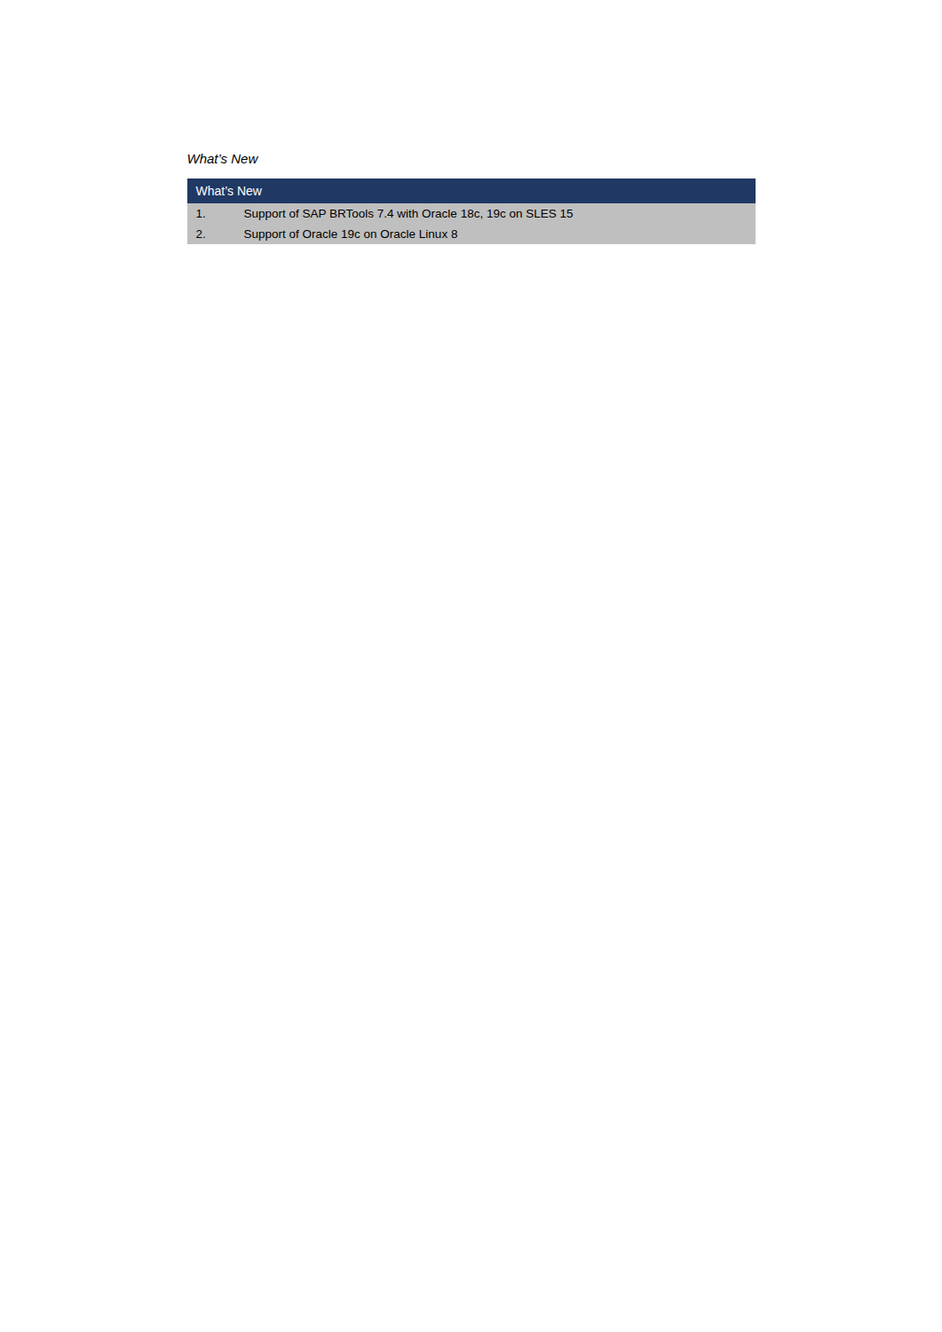What’s New
| What’s New |
| --- |
| 1. | Support of SAP BRTools 7.4 with Oracle 18c, 19c on SLES 15 |
| 2. | Support of Oracle 19c on Oracle Linux 8 |